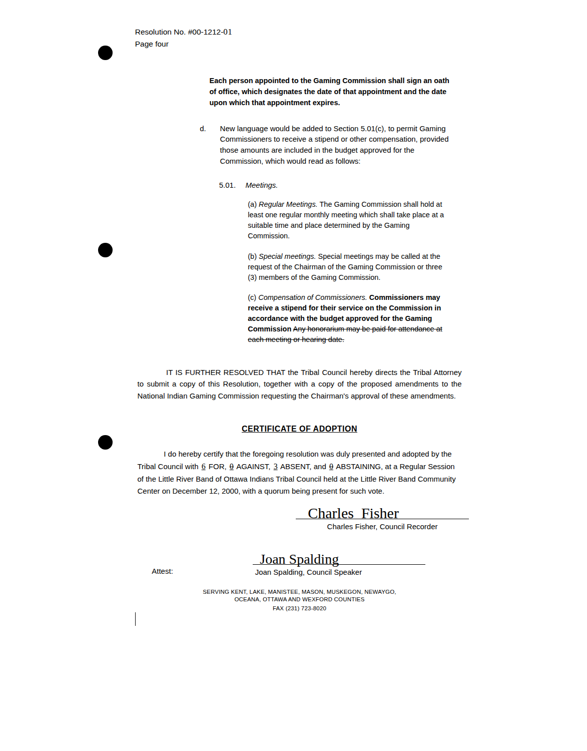Resolution No. #00-1212-01
Page four
Each person appointed to the Gaming Commission shall sign an oath of office, which designates the date of that appointment and the date upon which that appointment expires.
d.
New language would be added to Section 5.01(c), to permit Gaming Commissioners to receive a stipend or other compensation, provided those amounts are included in the budget approved for the Commission, which would read as follows:
5.01. Meetings.
(a) Regular Meetings. The Gaming Commission shall hold at least one regular monthly meeting which shall take place at a suitable time and place determined by the Gaming Commission.
(b) Special meetings. Special meetings may be called at the request of the Chairman of the Gaming Commission or three (3) members of the Gaming Commission.
(c) Compensation of Commissioners. Commissioners may receive a stipend for their service on the Commission in accordance with the budget approved for the Gaming Commission Any honorarium may be paid for attendance at each meeting or hearing date.
IT IS FURTHER RESOLVED THAT the Tribal Council hereby directs the Tribal Attorney to submit a copy of this Resolution, together with a copy of the proposed amendments to the National Indian Gaming Commission requesting the Chairman's approval of these amendments.
CERTIFICATE OF ADOPTION
I do hereby certify that the foregoing resolution was duly presented and adopted by the Tribal Council with 6 FOR, 0 AGAINST, 3 ABSENT, and 0 ABSTAINING, at a Regular Session of the Little River Band of Ottawa Indians Tribal Council held at the Little River Band Community Center on December 12, 2000, with a quorum being present for such vote.
Charles Fisher
Charles Fisher, Council Recorder
Attest:
Joan Spalding
Joan Spalding, Council Speaker
SERVING KENT, LAKE, MANISTEE, MASON, MUSKEGON, NEWAYGO,
OCEANA, OTTAWA AND WEXFORD COUNTIES
FAX (231) 723-8020